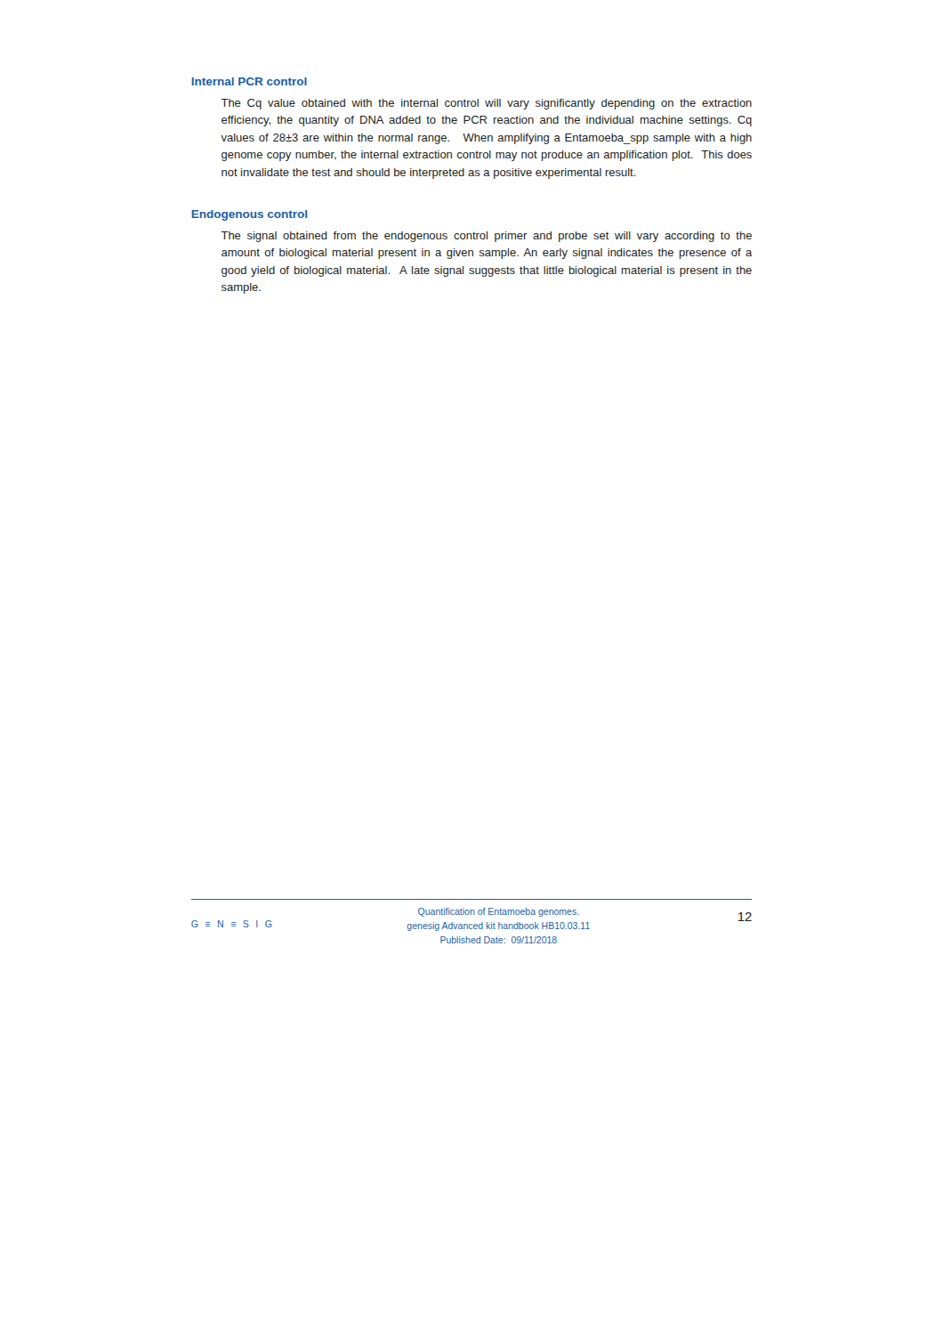Internal PCR control
The Cq value obtained with the internal control will vary significantly depending on the extraction efficiency, the quantity of DNA added to the PCR reaction and the individual machine settings. Cq values of 28±3 are within the normal range. When amplifying a Entamoeba_spp sample with a high genome copy number, the internal extraction control may not produce an amplification plot. This does not invalidate the test and should be interpreted as a positive experimental result.
Endogenous control
The signal obtained from the endogenous control primer and probe set will vary according to the amount of biological material present in a given sample. An early signal indicates the presence of a good yield of biological material. A late signal suggests that little biological material is present in the sample.
G ≡ N ≡ S I G
Quantification of Entamoeba genomes.
genesig Advanced kit handbook HB10.03.11
Published Date: 09/11/2018
12